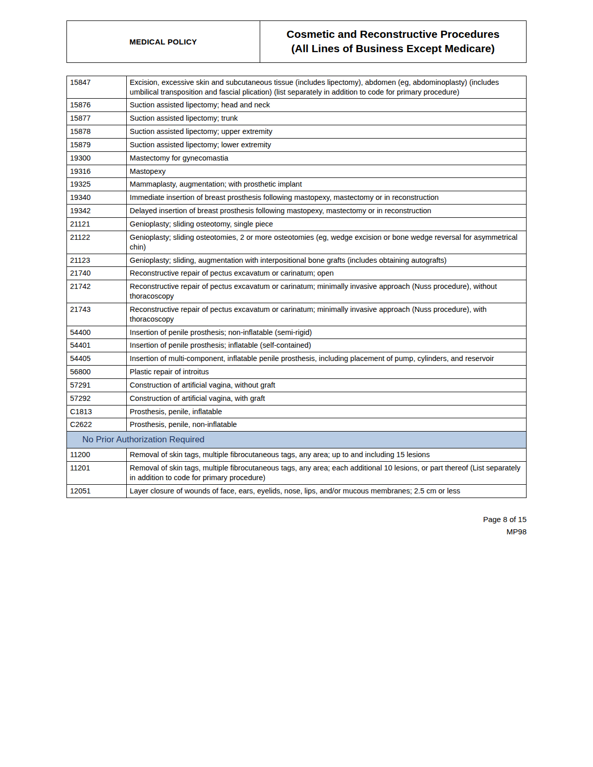| MEDICAL POLICY | Cosmetic and Reconstructive Procedures (All Lines of Business Except Medicare) |
| 15847 | Excision, excessive skin and subcutaneous tissue (includes lipectomy), abdomen (eg, abdominoplasty) (includes umbilical transposition and fascial plication) (list separately in addition to code for primary procedure) |
| 15876 | Suction assisted lipectomy; head and neck |
| 15877 | Suction assisted lipectomy; trunk |
| 15878 | Suction assisted lipectomy; upper extremity |
| 15879 | Suction assisted lipectomy; lower extremity |
| 19300 | Mastectomy for gynecomastia |
| 19316 | Mastopexy |
| 19325 | Mammaplasty, augmentation; with prosthetic implant |
| 19340 | Immediate insertion of breast prosthesis following mastopexy, mastectomy or in reconstruction |
| 19342 | Delayed insertion of breast prosthesis following mastopexy, mastectomy or in reconstruction |
| 21121 | Genioplasty; sliding osteotomy, single piece |
| 21122 | Genioplasty; sliding osteotomies, 2 or more osteotomies (eg, wedge excision or bone wedge reversal for asymmetrical chin) |
| 21123 | Genioplasty; sliding, augmentation with interpositional bone grafts (includes obtaining autografts) |
| 21740 | Reconstructive repair of pectus excavatum or carinatum; open |
| 21742 | Reconstructive repair of pectus excavatum or carinatum; minimally invasive approach (Nuss procedure), without thoracoscopy |
| 21743 | Reconstructive repair of pectus excavatum or carinatum; minimally invasive approach (Nuss procedure), with thoracoscopy |
| 54400 | Insertion of penile prosthesis; non-inflatable (semi-rigid) |
| 54401 | Insertion of penile prosthesis; inflatable (self-contained) |
| 54405 | Insertion of multi-component, inflatable penile prosthesis, including placement of pump, cylinders, and reservoir |
| 56800 | Plastic repair of introitus |
| 57291 | Construction of artificial vagina, without graft |
| 57292 | Construction of artificial vagina, with graft |
| C1813 | Prosthesis, penile, inflatable |
| C2622 | Prosthesis, penile, non-inflatable |
| No Prior Authorization Required |
| 11200 | Removal of skin tags, multiple fibrocutaneous tags, any area; up to and including 15 lesions |
| 11201 | Removal of skin tags, multiple fibrocutaneous tags, any area; each additional 10 lesions, or part thereof (List separately in addition to code for primary procedure) |
| 12051 | Layer closure of wounds of face, ears, eyelids, nose, lips, and/or mucous membranes; 2.5 cm or less |
Page 8 of 15
MP98